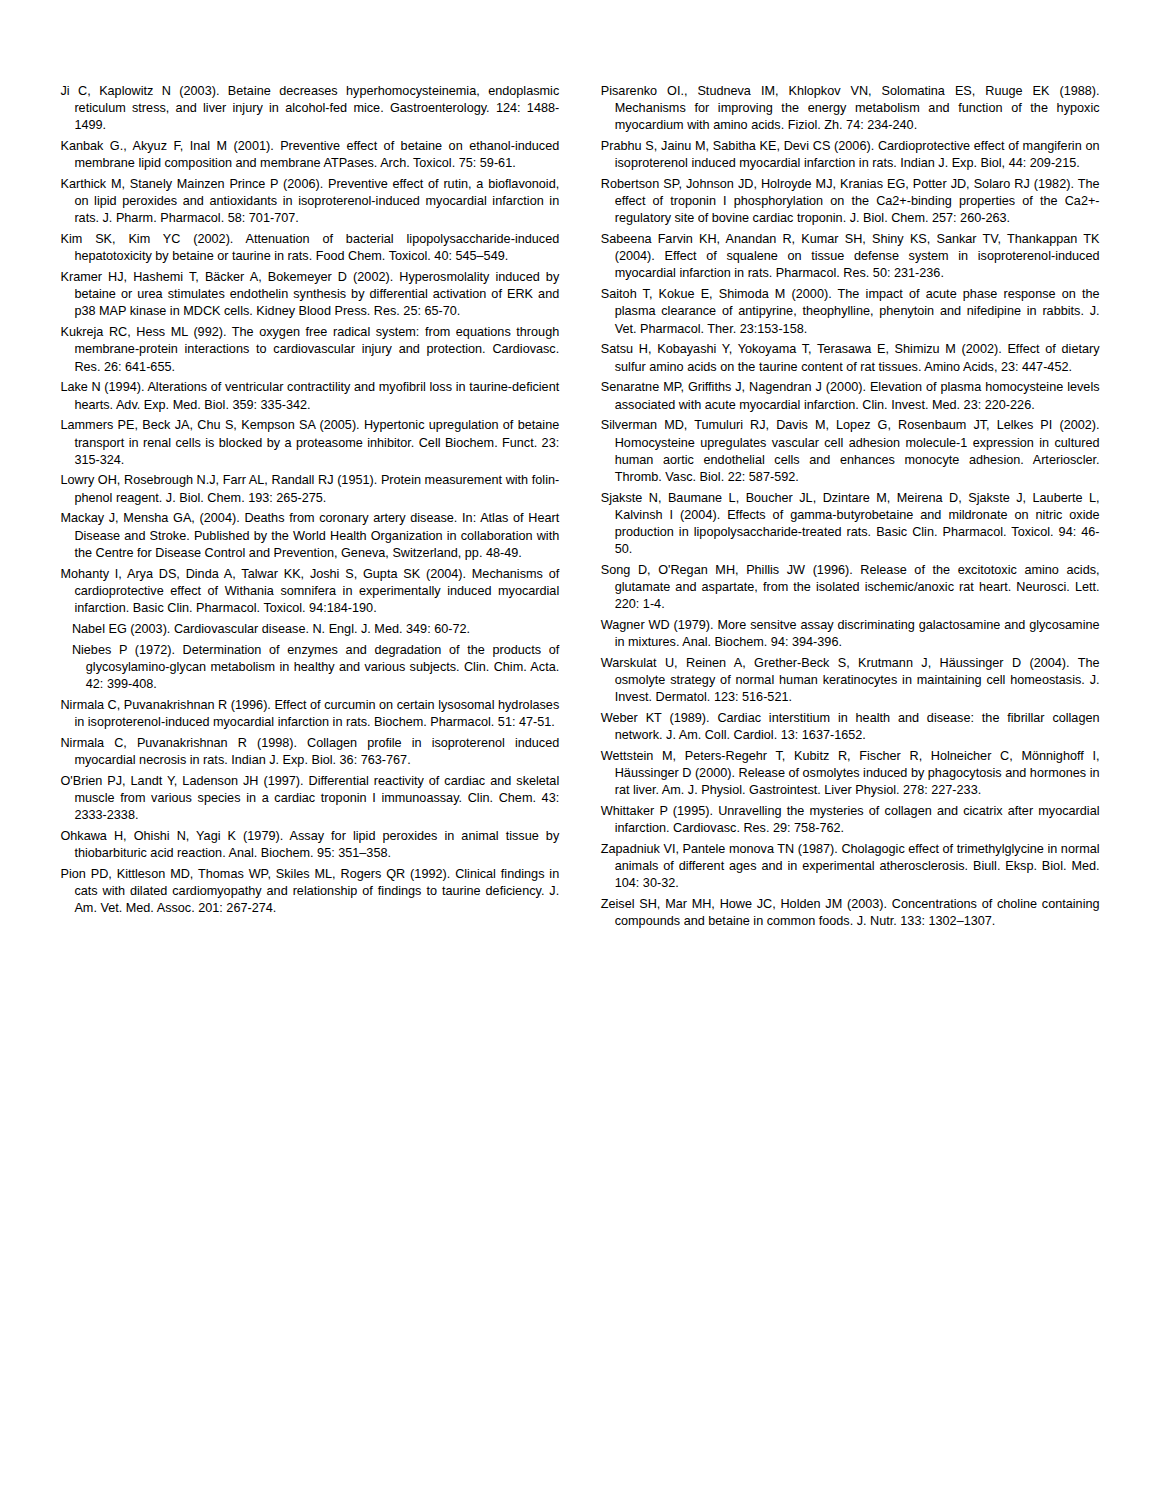Ji C, Kaplowitz N (2003). Betaine decreases hyperhomocysteinemia, endoplasmic reticulum stress, and liver injury in alcohol-fed mice. Gastroenterology. 124: 1488-1499.
Kanbak G., Akyuz F, Inal M (2001). Preventive effect of betaine on ethanol-induced membrane lipid composition and membrane ATPases. Arch. Toxicol. 75: 59-61.
Karthick M, Stanely Mainzen Prince P (2006). Preventive effect of rutin, a bioflavonoid, on lipid peroxides and antioxidants in isoproterenol-induced myocardial infarction in rats. J. Pharm. Pharmacol. 58: 701-707.
Kim SK, Kim YC (2002). Attenuation of bacterial lipopolysaccharide-induced hepatotoxicity by betaine or taurine in rats. Food Chem. Toxicol. 40: 545–549.
Kramer HJ, Hashemi T, Bäcker A, Bokemeyer D (2002). Hyperosmolality induced by betaine or urea stimulates endothelin synthesis by differential activation of ERK and p38 MAP kinase in MDCK cells. Kidney Blood Press. Res. 25: 65-70.
Kukreja RC, Hess ML (992). The oxygen free radical system: from equations through membrane-protein interactions to cardiovascular injury and protection. Cardiovasc. Res. 26: 641-655.
Lake N (1994). Alterations of ventricular contractility and myofibril loss in taurine-deficient hearts. Adv. Exp. Med. Biol. 359: 335-342.
Lammers PE, Beck JA, Chu S, Kempson SA (2005). Hypertonic upregulation of betaine transport in renal cells is blocked by a proteasome inhibitor. Cell Biochem. Funct. 23: 315-324.
Lowry OH, Rosebrough N.J, Farr AL, Randall RJ (1951). Protein measurement with folin-phenol reagent. J. Biol. Chem. 193: 265-275.
Mackay J, Mensha GA, (2004). Deaths from coronary artery disease. In: Atlas of Heart Disease and Stroke. Published by the World Health Organization in collaboration with the Centre for Disease Control and Prevention, Geneva, Switzerland, pp. 48-49.
Mohanty I, Arya DS, Dinda A, Talwar KK, Joshi S, Gupta SK (2004). Mechanisms of cardioprotective effect of Withania somnifera in experimentally induced myocardial infarction. Basic Clin. Pharmacol. Toxicol. 94:184-190.
Nabel EG (2003). Cardiovascular disease. N. Engl. J. Med. 349: 60-72.
Niebes P (1972). Determination of enzymes and degradation of the products of glycosylamino-glycan metabolism in healthy and various subjects. Clin. Chim. Acta. 42: 399-408.
Nirmala C, Puvanakrishnan R (1996). Effect of curcumin on certain lysosomal hydrolases in isoproterenol-induced myocardial infarction in rats. Biochem. Pharmacol. 51: 47-51.
Nirmala C, Puvanakrishnan R (1998). Collagen profile in isoproterenol induced myocardial necrosis in rats. Indian J. Exp. Biol. 36: 763-767.
O'Brien PJ, Landt Y, Ladenson JH (1997). Differential reactivity of cardiac and skeletal muscle from various species in a cardiac troponin I immunoassay. Clin. Chem. 43: 2333-2338.
Ohkawa H, Ohishi N, Yagi K (1979). Assay for lipid peroxides in animal tissue by thiobarbituric acid reaction. Anal. Biochem. 95: 351–358.
Pion PD, Kittleson MD, Thomas WP, Skiles ML, Rogers QR (1992). Clinical findings in cats with dilated cardiomyopathy and relationship of findings to taurine deficiency. J. Am. Vet. Med. Assoc. 201: 267-274.
Pisarenko OI., Studneva IM, Khlopkov VN, Solomatina ES, Ruuge EK (1988). Mechanisms for improving the energy metabolism and function of the hypoxic myocardium with amino acids. Fiziol. Zh. 74: 234-240.
Prabhu S, Jainu M, Sabitha KE, Devi CS (2006). Cardioprotective effect of mangiferin on isoproterenol induced myocardial infarction in rats. Indian J. Exp. Biol, 44: 209-215.
Robertson SP, Johnson JD, Holroyde MJ, Kranias EG, Potter JD, Solaro RJ (1982). The effect of troponin I phosphorylation on the Ca2+-binding properties of the Ca2+-regulatory site of bovine cardiac troponin. J. Biol. Chem. 257: 260-263.
Sabeena Farvin KH, Anandan R, Kumar SH, Shiny KS, Sankar TV, Thankappan TK (2004). Effect of squalene on tissue defense system in isoproterenol-induced myocardial infarction in rats. Pharmacol. Res. 50: 231-236.
Saitoh T, Kokue E, Shimoda M (2000). The impact of acute phase response on the plasma clearance of antipyrine, theophylline, phenytoin and nifedipine in rabbits. J. Vet. Pharmacol. Ther. 23:153-158.
Satsu H, Kobayashi Y, Yokoyama T, Terasawa E, Shimizu M (2002). Effect of dietary sulfur amino acids on the taurine content of rat tissues. Amino Acids, 23: 447-452.
Senaratne MP, Griffiths J, Nagendran J (2000). Elevation of plasma homocysteine levels associated with acute myocardial infarction. Clin. Invest. Med. 23: 220-226.
Silverman MD, Tumuluri RJ, Davis M, Lopez G, Rosenbaum JT, Lelkes PI (2002). Homocysteine upregulates vascular cell adhesion molecule-1 expression in cultured human aortic endothelial cells and enhances monocyte adhesion. Arterioscler. Thromb. Vasc. Biol. 22: 587-592.
Sjakste N, Baumane L, Boucher JL, Dzintare M, Meirena D, Sjakste J, Lauberte L, Kalvinsh I (2004). Effects of gamma-butyrobetaine and mildronate on nitric oxide production in lipopolysaccharide-treated rats. Basic Clin. Pharmacol. Toxicol. 94: 46-50.
Song D, O'Regan MH, Phillis JW (1996). Release of the excitotoxic amino acids, glutamate and aspartate, from the isolated ischemic/anoxic rat heart. Neurosci. Lett. 220: 1-4.
Wagner WD (1979). More sensitve assay discriminating galactosamine and glycosamine in mixtures. Anal. Biochem. 94: 394-396.
Warskulat U, Reinen A, Grether-Beck S, Krutmann J, Häussinger D (2004). The osmolyte strategy of normal human keratinocytes in maintaining cell homeostasis. J. Invest. Dermatol. 123: 516-521.
Weber KT (1989). Cardiac interstitium in health and disease: the fibrillar collagen network. J. Am. Coll. Cardiol. 13: 1637-1652.
Wettstein M, Peters-Regehr T, Kubitz R, Fischer R, Holneicher C, Mönnighoff I, Häussinger D (2000). Release of osmolytes induced by phagocytosis and hormones in rat liver. Am. J. Physiol. Gastrointest. Liver Physiol. 278: 227-233.
Whittaker P (1995). Unravelling the mysteries of collagen and cicatrix after myocardial infarction. Cardiovasc. Res. 29: 758-762.
Zapadniuk VI, Pantele monova TN (1987). Cholagogic effect of trimethylglycine in normal animals of different ages and in experimental atherosclerosis. Biull. Eksp. Biol. Med. 104: 30-32.
Zeisel SH, Mar MH, Howe JC, Holden JM (2003). Concentrations of choline containing compounds and betaine in common foods. J. Nutr. 133: 1302–1307.